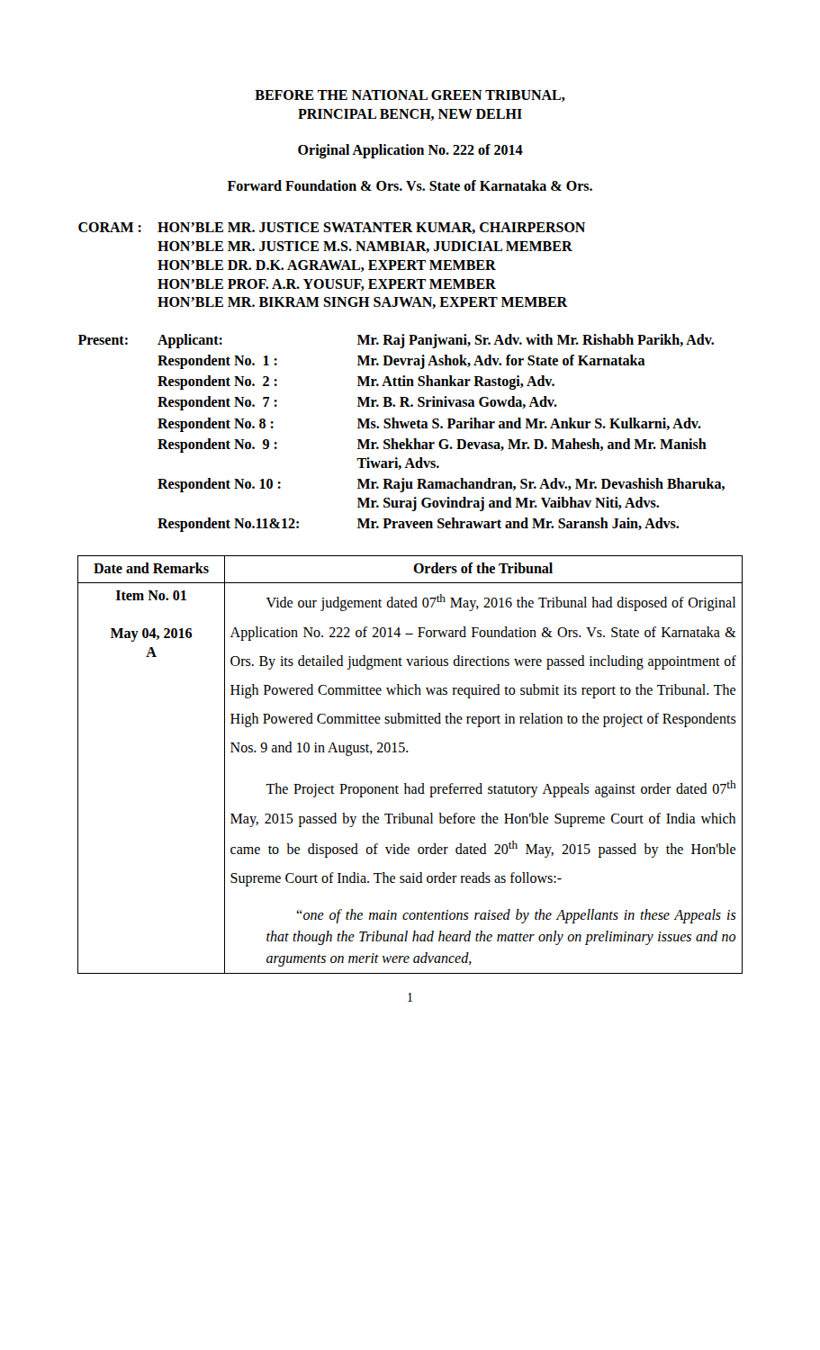BEFORE THE NATIONAL GREEN TRIBUNAL,
PRINCIPAL BENCH, NEW DELHI
Original Application No. 222 of 2014
Forward Foundation & Ors. Vs. State of Karnataka & Ors.
| CORAM : | HON’BLE MR. JUSTICE SWATANTER KUMAR, CHAIRPERSON HON’BLE MR. JUSTICE M.S. NAMBIAR, JUDICIAL MEMBER HON’BLE DR. D.K. AGRAWAL, EXPERT MEMBER HON’BLE PROF. A.R. YOUSUF, EXPERT MEMBER HON’BLE MR. BIKRAM SINGH SAJWAN, EXPERT MEMBER |
| Present: | Applicant: | Mr. Raj Panjwani, Sr. Adv. with Mr. Rishabh Parikh, Adv. |
| | Respondent No. 1 : | Mr. Devraj Ashok, Adv. for State of Karnataka |
| | Respondent No. 2 : | Mr. Attin Shankar Rastogi, Adv. |
| | Respondent No. 7 : | Mr. B. R. Srinivasa Gowda, Adv. |
| | Respondent No. 8 : | Ms. Shweta S. Parihar and Mr. Ankur S. Kulkarni, Adv. |
| | Respondent No. 9 : | Mr. Shekhar G. Devasa, Mr. D. Mahesh, and Mr. Manish Tiwari, Advs. |
| | Respondent No. 10 : | Mr. Raju Ramachandran, Sr. Adv., Mr. Devashish Bharuka, Mr. Suraj Govindraj and Mr. Vaibhav Niti, Advs. |
| | Respondent No.11&12: | Mr. Praveen Sehrawart and Mr. Saransh Jain, Advs. |
| Date and Remarks | Orders of the Tribunal |
| --- | --- |
| Item No. 01 May 04, 2016 A | Vide our judgement dated 07 th May, 2016 the Tribunal had disposed of Original Application No. 222 of 2014 – Forward Foundation & Ors. Vs. State of Karnataka & Ors. By its detailed judgment various directions were passed including appointment of High Powered Committee which was required to submit its report to the Tribunal. The High Powered Committee submitted the report in relation to the project of Respondents Nos. 9 and 10 in August, 2015. The Project Proponent had preferred statutory Appeals against order dated 07 th May, 2015 passed by the Tribunal before the Hon'ble Supreme Court of India which came to be disposed of vide order dated 20 th May, 2015 passed by the Hon'ble Supreme Court of India. The said order reads as follows:- “one of the main contentions raised by the Appellants in these Appeals is that though the Tribunal had heard the matter only on preliminary issues and no arguments on merit were advanced, |
1